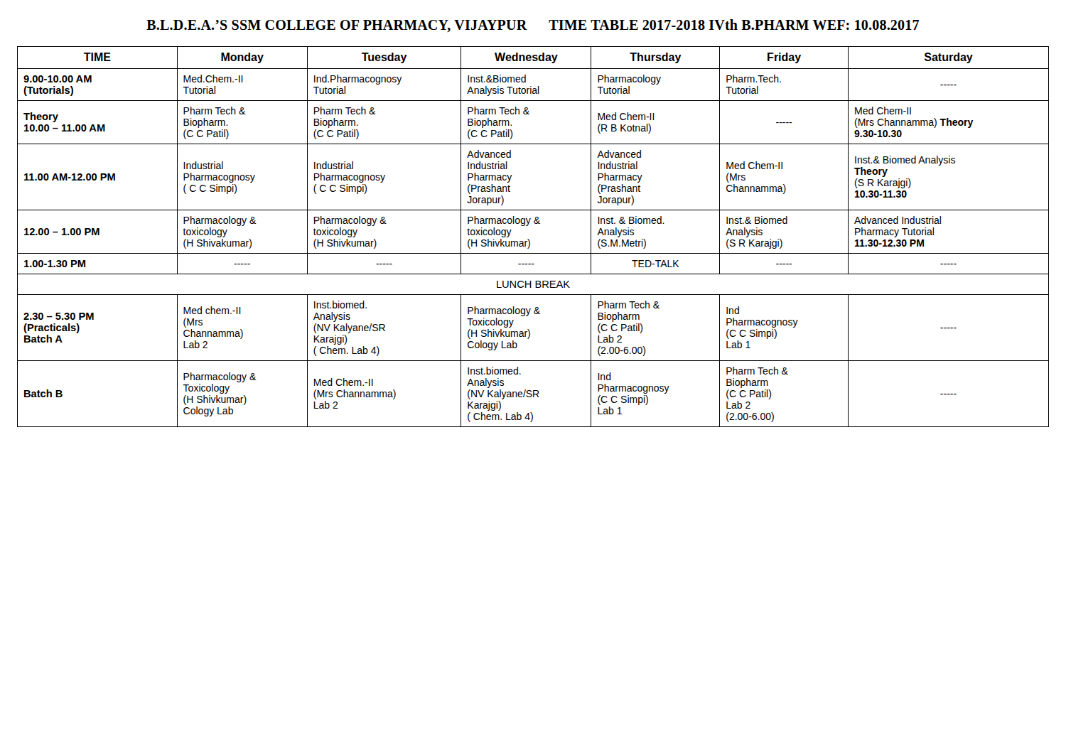B.L.D.E.A.’S SSM COLLEGE OF PHARMACY, VIJAYPUR TIME TABLE 2017-2018 IVth B.PHARM WEF: 10.08.2017
| TIME | Monday | Tuesday | Wednesday | Thursday | Friday | Saturday |
| --- | --- | --- | --- | --- | --- | --- |
| 9.00-10.00 AM (Tutorials) | Med.Chem.-II Tutorial | Ind.Pharmacognosy Tutorial | Inst.&Biomed Analysis Tutorial | Pharmacology Tutorial | Pharm.Tech. Tutorial | ----- |
| Theory 10.00 – 11.00 AM | Pharm Tech & Biopharm. (C C Patil) | Pharm Tech & Biopharm. (C C Patil) | Pharm Tech & Biopharm. (C C Patil) | Med Chem-II (R B Kotnal) | ----- | Med Chem-II (Mrs Channamma) Theory 9.30-10.30 |
| 11.00 AM-12.00 PM | Industrial Pharmacognosy ( C C Simpi) | Industrial Pharmacognosy ( C C Simpi) | Advanced Industrial Pharmacy (Prashant Jorapur) | Advanced Industrial Pharmacy (Prashant Jorapur) | Med Chem-II (Mrs Channamma) | Inst.& Biomed Analysis Theory (S R Karajgi) 10.30-11.30 |
| 12.00 – 1.00 PM | Pharmacology & toxicology (H Shivakumar) | Pharmacology & toxicology (H Shivkumar) | Pharmacology & toxicology (H Shivkumar) | Inst. & Biomed. Analysis (S.M.Metri) | Inst.& Biomed Analysis (S R Karajgi) | Advanced Industrial Pharmacy Tutorial 11.30-12.30 PM |
| 1.00-1.30 PM | ----- | ----- | ----- | TED-TALK | ----- | ----- |
| LUNCH BREAK |
| 2.30 – 5.30 PM (Practicals) Batch A | Med chem.-II (Mrs Channamma) Lab 2 | Inst.biomed. Analysis (NV Kalyane/SR Karajgi) ( Chem. Lab 4) | Pharmacology & Toxicology (H Shivkumar) Cology Lab | Pharm Tech & Biopharm (C C Patil) Lab 2 (2.00-6.00) | Ind Pharmacognosy (C C Simpi) Lab 1 | ----- |
| Batch B | Pharmacology & Toxicology (H Shivkumar) Cology Lab | Med Chem.-II (Mrs Channamma) Lab 2 | Inst.biomed. Analysis (NV Kalyane/SR Karajgi) ( Chem. Lab 4) | Ind Pharmacognosy (C C Simpi) Lab 1 | Pharm Tech & Biopharm (C C Patil) Lab 2 (2.00-6.00) | ----- |